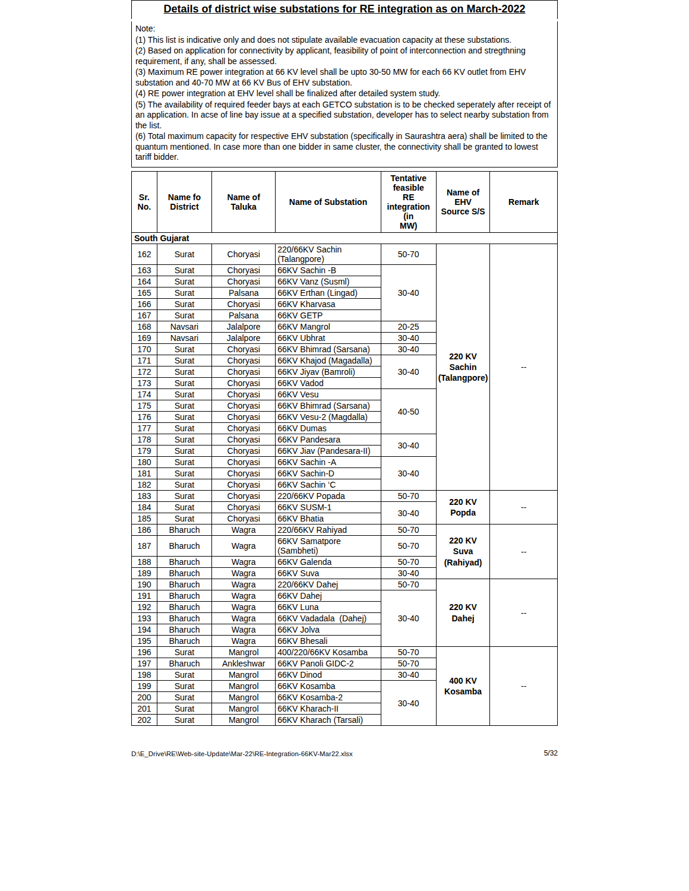Details of district wise substations for RE integration as on March-2022
Note:
(1) This list is indicative only and does not stipulate available evacuation capacity at these substations.
(2) Based on application for connectivity by applicant, feasibility of point of interconnection and stregthning requirement, if any, shall be assessed.
(3) Maximum RE power integration at 66 KV level shall be upto 30-50 MW for each 66 KV outlet from EHV substation and 40-70 MW at 66 KV Bus of EHV substation.
(4) RE power integration at EHV level shall be finalized after detailed system study.
(5) The availability of required feeder bays at each GETCO substation is to be checked seperately after receipt of an application. In acse of line bay issue at a specified substation, developer has to select nearby substation from the list.
(6) Total maximum capacity for respective EHV substation (specifically in Saurashtra aera) shall be limited to the quantum mentioned. In case more than one bidder in same cluster, the connectivity shall be granted to lowest tariff bidder.
| Sr. No. | Name fo District | Name of Taluka | Name of Substation | Tentative feasible RE integration (in MW) | Name of EHV Source S/S | Remark |
| --- | --- | --- | --- | --- | --- | --- |
| South Gujarat |
| 162 | Surat | Choryasi | 220/66KV Sachin (Talangpore) | 50-70 | 220 KV Sachin (Talangpore) | -- |
| 163 | Surat | Choryasi | 66KV Sachin -B | 30-40 |
| 164 | Surat | Choryasi | 66KV Vanz (Susml) |
| 165 | Surat | Palsana | 66KV Erthan (Lingad) |
| 166 | Surat | Choryasi | 66KV Kharvasa |
| 167 | Surat | Palsana | 66KV GETP |
| 168 | Navsari | Jalalpore | 66KV Mangrol | 20-25 |
| 169 | Navsari | Jalalpore | 66KV Ubhrat | 30-40 |
| 170 | Surat | Choryasi | 66KV Bhimrad (Sarsana) | 30-40 |
| 171 | Surat | Choryasi | 66KV Khajod (Magadalla) | 30-40 |
| 172 | Surat | Choryasi | 66KV Jiyav (Bamroli) |
| 173 | Surat | Choryasi | 66KV Vadod |
| 174 | Surat | Choryasi | 66KV Vesu | 40-50 |
| 175 | Surat | Choryasi | 66KV Bhimrad (Sarsana) |
| 176 | Surat | Choryasi | 66KV Vesu-2 (Magdalla) |
| 177 | Surat | Choryasi | 66KV Dumas |
| 178 | Surat | Choryasi | 66KV Pandesara | 30-40 |
| 179 | Surat | Choryasi | 66KV Jiav (Pandesara-II) |
| 180 | Surat | Choryasi | 66KV Sachin -A | 30-40 |
| 181 | Surat | Choryasi | 66KV Sachin-D |
| 182 | Surat | Choryasi | 66KV Sachin ‘C |
| 183 | Surat | Choryasi | 220/66KV Popada | 50-70 | 220 KV Popda | -- |
| 184 | Surat | Choryasi | 66KV SUSM-1 | 30-40 |
| 185 | Surat | Choryasi | 66KV Bhatia |
| 186 | Bharuch | Wagra | 220/66KV Rahiyad | 50-70 | 220 KV Suva (Rahiyad) | -- |
| 187 | Bharuch | Wagra | 66KV Samatpore (Sambheti) | 50-70 |
| 188 | Bharuch | Wagra | 66KV Galenda | 50-70 |
| 189 | Bharuch | Wagra | 66KV Suva | 30-40 |
| 190 | Bharuch | Wagra | 220/66KV Dahej | 50-70 | 220 KV Dahej | -- |
| 191 | Bharuch | Wagra | 66KV Dahej | 30-40 |
| 192 | Bharuch | Wagra | 66KV Luna |
| 193 | Bharuch | Wagra | 66KV Vadadala (Dahej) |
| 194 | Bharuch | Wagra | 66KV Jolva |
| 195 | Bharuch | Wagra | 66KV Bhesali |
| 196 | Surat | Mangrol | 400/220/66KV Kosamba | 50-70 | 400 KV Kosamba | -- |
| 197 | Bharuch | Ankleshwar | 66KV Panoli GIDC-2 | 50-70 |
| 198 | Surat | Mangrol | 66KV Dinod | 30-40 |
| 199 | Surat | Mangrol | 66KV Kosamba | 30-40 |
| 200 | Surat | Mangrol | 66KV Kosamba-2 |
| 201 | Surat | Mangrol | 66KV Kharach-II |
| 202 | Surat | Mangrol | 66KV Kharach (Tarsali) |
D:\E_Drive\RE\Web-site-Update\Mar-22\RE-Integration-66KV-Mar22.xlsx
5/32